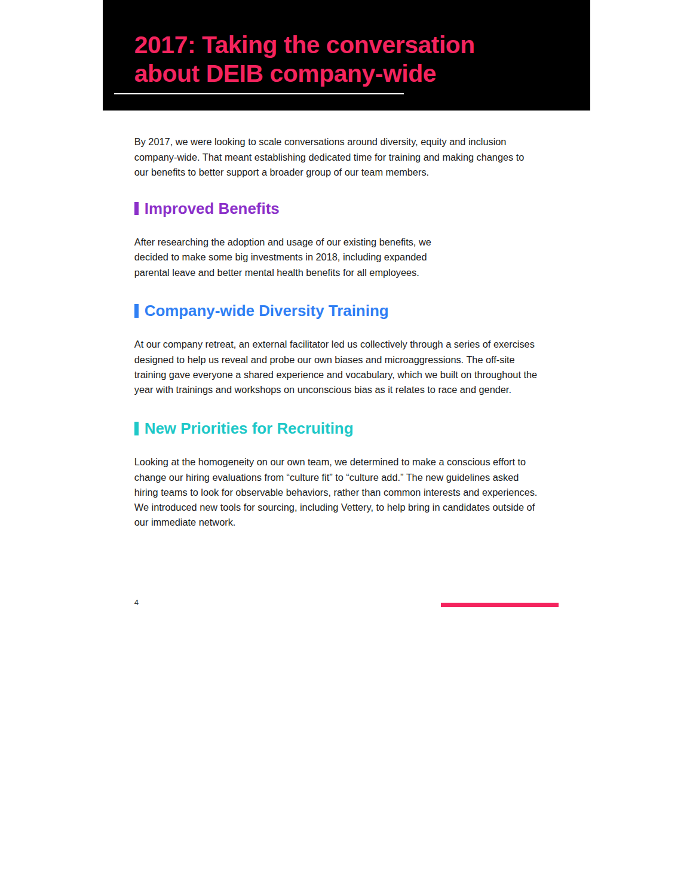2017: Taking the conversation
about DEIB company-wide
By 2017, we were looking to scale conversations around diversity, equity and inclusion company-wide. That meant establishing dedicated time for training and making changes to our benefits to better support a broader group of our team members.
Improved Benefits
After researching the adoption and usage of our existing benefits, we decided to make some big investments in 2018, including expanded parental leave and better mental health benefits for all employees.
Company-wide Diversity Training
At our company retreat, an external facilitator led us collectively through a series of exercises designed to help us reveal and probe our own biases and microaggressions. The off-site training gave everyone a shared experience and vocabulary, which we built on throughout the year with trainings and workshops on unconscious bias as it relates to race and gender.
New Priorities for Recruiting
Looking at the homogeneity on our own team, we determined to make a conscious effort to change our hiring evaluations from “culture fit” to “culture add.” The new guidelines asked hiring teams to look for observable behaviors, rather than common interests and experiences. We introduced new tools for sourcing, including Vettery, to help bring in candidates outside of our immediate network.
4